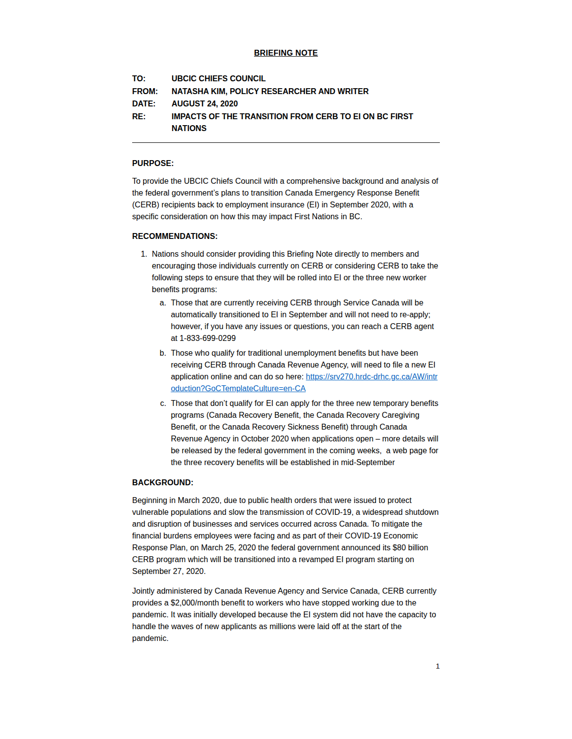BRIEFING NOTE
| TO: | UBCIC CHIEFS COUNCIL |
| FROM: | NATASHA KIM, POLICY RESEARCHER AND WRITER |
| DATE: | AUGUST 24, 2020 |
| RE: | IMPACTS OF THE TRANSITION FROM CERB TO EI ON BC FIRST NATIONS |
PURPOSE:
To provide the UBCIC Chiefs Council with a comprehensive background and analysis of the federal government’s plans to transition Canada Emergency Response Benefit (CERB) recipients back to employment insurance (EI) in September 2020, with a specific consideration on how this may impact First Nations in BC.
RECOMMENDATIONS:
Nations should consider providing this Briefing Note directly to members and encouraging those individuals currently on CERB or considering CERB to take the following steps to ensure that they will be rolled into EI or the three new worker benefits programs:
Those that are currently receiving CERB through Service Canada will be automatically transitioned to EI in September and will not need to re-apply; however, if you have any issues or questions, you can reach a CERB agent at 1-833-699-0299
Those who qualify for traditional unemployment benefits but have been receiving CERB through Canada Revenue Agency, will need to file a new EI application online and can do so here: https://srv270.hrdc-drhc.gc.ca/AW/introduction?GoCTemplateCulture=en-CA
Those that don’t qualify for EI can apply for the three new temporary benefits programs (Canada Recovery Benefit, the Canada Recovery Caregiving Benefit, or the Canada Recovery Sickness Benefit) through Canada Revenue Agency in October 2020 when applications open – more details will be released by the federal government in the coming weeks, a web page for the three recovery benefits will be established in mid-September
BACKGROUND:
Beginning in March 2020, due to public health orders that were issued to protect vulnerable populations and slow the transmission of COVID-19, a widespread shutdown and disruption of businesses and services occurred across Canada. To mitigate the financial burdens employees were facing and as part of their COVID-19 Economic Response Plan, on March 25, 2020 the federal government announced its $80 billion CERB program which will be transitioned into a revamped EI program starting on September 27, 2020.
Jointly administered by Canada Revenue Agency and Service Canada, CERB currently provides a $2,000/month benefit to workers who have stopped working due to the pandemic. It was initially developed because the EI system did not have the capacity to handle the waves of new applicants as millions were laid off at the start of the pandemic.
1